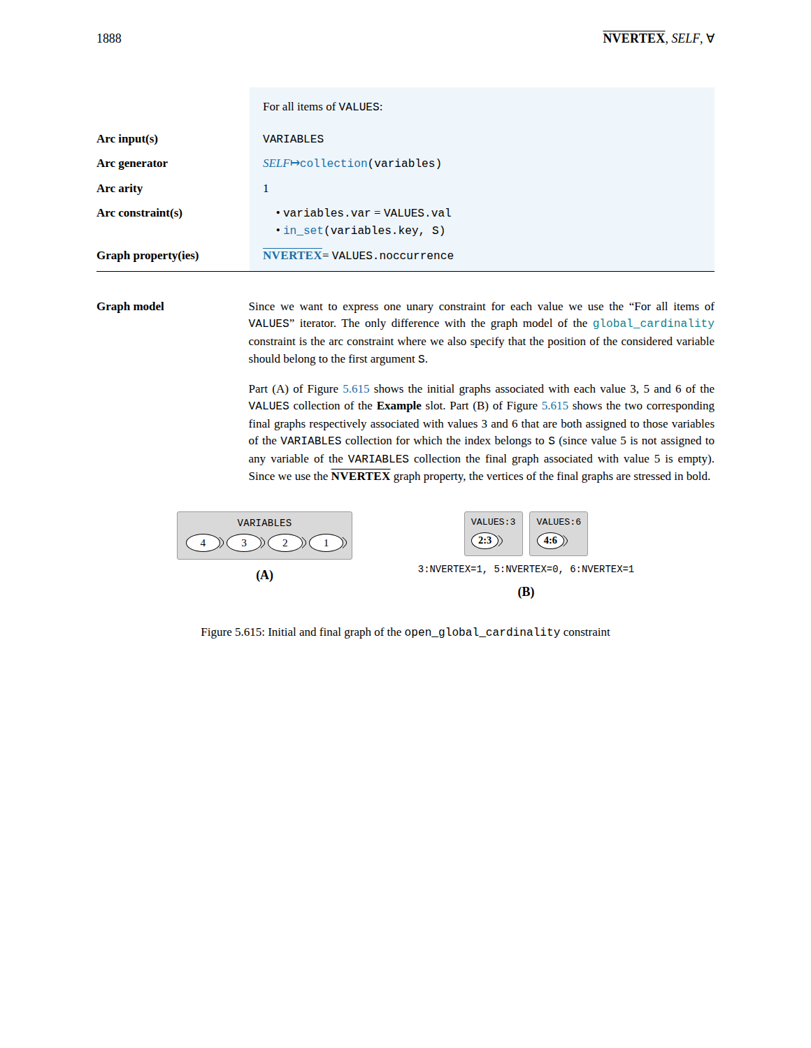1888 NVERTEX, SELF, ∀
| | For all items of VALUES : |
| Arc input(s) | VARIABLES |
| Arc generator | SELF ↦ collection (variables) |
| Arc arity | 1 |
| Arc constraint(s) | variables.var = VALUES.val in_set (variables.key, S) |
| Graph property(ies) | NVERTEX = VALUES.noccurrence |
Graph model
Since we want to express one unary constraint for each value we use the “For all items of VALUES” iterator. The only difference with the graph model of the global_cardinality constraint is the arc constraint where we also specify that the position of the considered variable should belong to the first argument S.
Part (A) of Figure 5.615 shows the initial graphs associated with each value 3, 5 and 6 of the VALUES collection of the Example slot. Part (B) of Figure 5.615 shows the two corresponding final graphs respectively associated with values 3 and 6 that are both assigned to those variables of the VARIABLES collection for which the index belongs to S (since value 5 is not assigned to any variable of the VARIABLES collection the final graph associated with value 5 is empty). Since we use the NVERTEX graph property, the vertices of the final graphs are stressed in bold.
VARIABLES
4
3
2
1
(A)
VALUES:3
2:3
VALUES:6
4:6
3:NVERTEX=1, 5:NVERTEX=0, 6:NVERTEX=1
(B)
Figure 5.615: Initial and final graph of the open_global_cardinality constraint